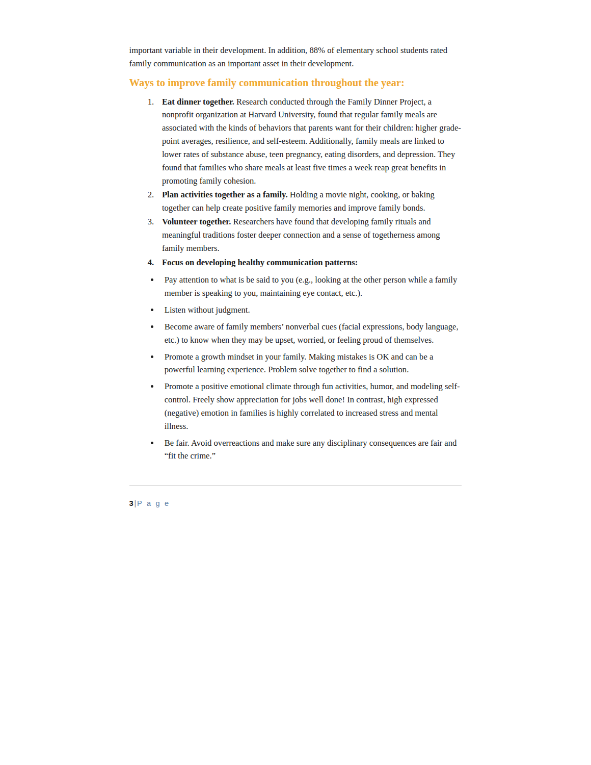important variable in their development. In addition, 88% of elementary school students rated family communication as an important asset in their development.
Ways to improve family communication throughout the year:
Eat dinner together. Research conducted through the Family Dinner Project, a nonprofit organization at Harvard University, found that regular family meals are associated with the kinds of behaviors that parents want for their children: higher grade-point averages, resilience, and self-esteem. Additionally, family meals are linked to lower rates of substance abuse, teen pregnancy, eating disorders, and depression. They found that families who share meals at least five times a week reap great benefits in promoting family cohesion.
Plan activities together as a family. Holding a movie night, cooking, or baking together can help create positive family memories and improve family bonds.
Volunteer together. Researchers have found that developing family rituals and meaningful traditions foster deeper connection and a sense of togetherness among family members.
Focus on developing healthy communication patterns:
Pay attention to what is be said to you (e.g., looking at the other person while a family member is speaking to you, maintaining eye contact, etc.).
Listen without judgment.
Become aware of family members’ nonverbal cues (facial expressions, body language, etc.) to know when they may be upset, worried, or feeling proud of themselves.
Promote a growth mindset in your family. Making mistakes is OK and can be a powerful learning experience. Problem solve together to find a solution.
Promote a positive emotional climate through fun activities, humor, and modeling self-control. Freely show appreciation for jobs well done! In contrast, high expressed (negative) emotion in families is highly correlated to increased stress and mental illness.
Be fair. Avoid overreactions and make sure any disciplinary consequences are fair and “fit the crime.”
3|P a g e